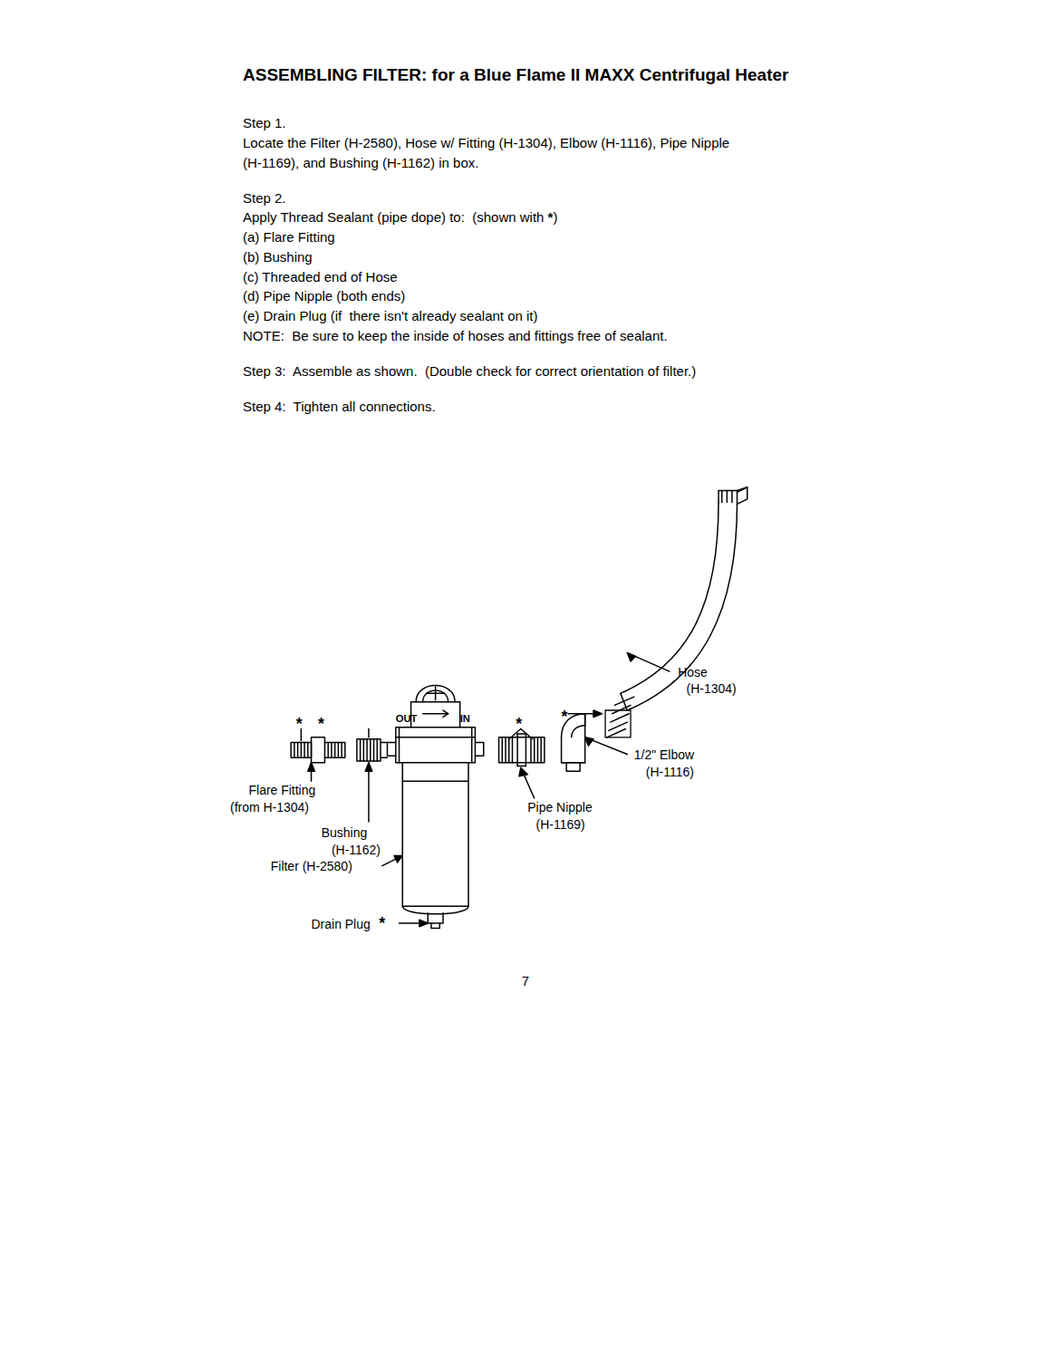ASSEMBLING FILTER: for a Blue Flame II MAXX Centrifugal Heater
Step 1.
Locate the Filter (H-2580), Hose w/ Fitting (H-1304), Elbow (H-1116), Pipe Nipple
(H-1169), and Bushing (H-1162) in box.
Step 2.
Apply Thread Sealant (pipe dope) to: (shown with *)
(a) Flare Fitting
(b) Bushing
(c) Threaded end of Hose
(d) Pipe Nipple (both ends)
(e) Drain Plug (if there isn't already sealant on it)
NOTE: Be sure to keep the inside of hoses and fittings free of sealant.
Step 3: Assemble as shown. (Double check for correct orientation of filter.)
Step 4: Tighten all connections.
Hose (H-1304) OUT IN 1/2" Elbow (H-1116) Pipe Nipple (H-1169) Flare Fitting (from H-1304) Bushing (H-1162) Filter (H-2580) Drain Plug * * * * *
7